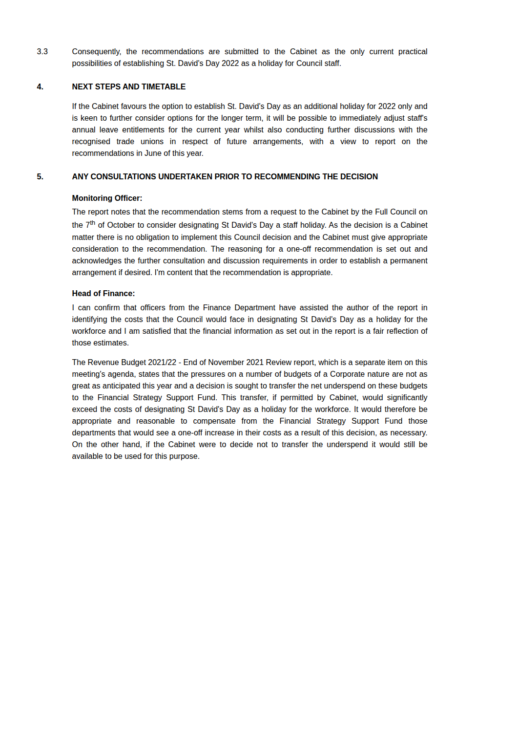3.3
Consequently, the recommendations are submitted to the Cabinet as the only current practical possibilities of establishing St. David's Day 2022 as a holiday for Council staff.
4. Next Steps and Timetable
If the Cabinet favours the option to establish St. David's Day as an additional holiday for 2022 only and is keen to further consider options for the longer term, it will be possible to immediately adjust staff's annual leave entitlements for the current year whilst also conducting further discussions with the recognised trade unions in respect of future arrangements, with a view to report on the recommendations in June of this year.
5. Any Consultations Undertaken Prior to Recommending the Decision
Monitoring Officer:
The report notes that the recommendation stems from a request to the Cabinet by the Full Council on the 7th of October to consider designating St David's Day a staff holiday. As the decision is a Cabinet matter there is no obligation to implement this Council decision and the Cabinet must give appropriate consideration to the recommendation. The reasoning for a one-off recommendation is set out and acknowledges the further consultation and discussion requirements in order to establish a permanent arrangement if desired. I'm content that the recommendation is appropriate.
Head of Finance:
I can confirm that officers from the Finance Department have assisted the author of the report in identifying the costs that the Council would face in designating St David's Day as a holiday for the workforce and I am satisfied that the financial information as set out in the report is a fair reflection of those estimates.
The Revenue Budget 2021/22 - End of November 2021 Review report, which is a separate item on this meeting's agenda, states that the pressures on a number of budgets of a Corporate nature are not as great as anticipated this year and a decision is sought to transfer the net underspend on these budgets to the Financial Strategy Support Fund. This transfer, if permitted by Cabinet, would significantly exceed the costs of designating St David's Day as a holiday for the workforce. It would therefore be appropriate and reasonable to compensate from the Financial Strategy Support Fund those departments that would see a one-off increase in their costs as a result of this decision, as necessary. On the other hand, if the Cabinet were to decide not to transfer the underspend it would still be available to be used for this purpose.